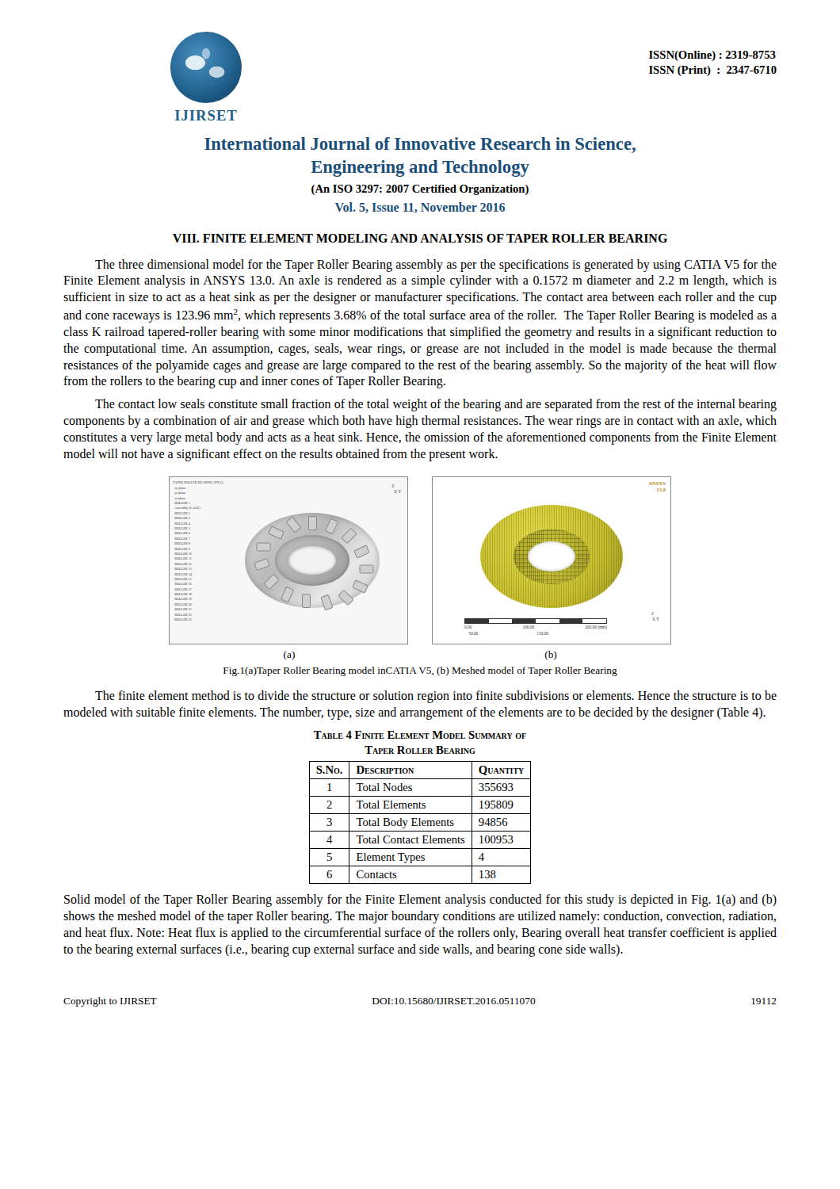IJIRSET
ISSN(Online) : 2319-8753
ISSN (Print) : 2347-6710
International Journal of Innovative Research in Science,
Engineering and Technology
(An ISO 3297: 2007 Certified Organization)
Vol. 5, Issue 11, November 2016
VIII. FINITE ELEMENT MODELING AND ANALYSIS OF TAPER ROLLER BEARING
The three dimensional model for the Taper Roller Bearing assembly as per the specifications is generated by using CATIA V5 for the Finite Element analysis in ANSYS 13.0. An axle is rendered as a simple cylinder with a 0.1572 m diameter and 2.2 m length, which is sufficient in size to act as a heat sink as per the designer or manufacturer specifications. The contact area between each roller and the cup and cone raceways is 123.96 mm2, which represents 3.68% of the total surface area of the roller. The Taper Roller Bearing is modeled as a class K railroad tapered-roller bearing with some minor modifications that simplified the geometry and results in a significant reduction to the computational time. An assumption, cages, seals, wear rings, or grease are not included in the model is made because the thermal resistances of the polyamide cages and grease are large compared to the rest of the bearing assembly. So the majority of the heat will flow from the rollers to the bearing cup and inner cones of Taper Roller Bearing.
The contact low seals constitute small fraction of the total weight of the bearing and are separated from the rest of the internal bearing components by a combination of air and grease which both have high thermal resistances. The wear rings are in contact with an axle, which constitutes a very large metal body and acts as a heat sink. Hence, the omission of the aforementioned components from the Finite Element model will not have a significant effect on the results obtained from the present work.
TAPER ROLLER BEARING FINAL
xy plane
yz plane
zx plane
ROLLER 1
Assembly (CAGE)
ROLLER 2
ROLLER 3
ROLLER 4
ROLLER 5
ROLLER 6
ROLLER 7
ROLLER 8
ROLLER 9
ROLLER 10
ROLLER 11
ROLLER 12
ROLLER 13
ROLLER 14
ROLLER 15
ROLLER 16
ROLLER 17
ROLLER 18
ROLLER 19
ROLLER 20
ROLLER 21
ROLLER 22
ROLLER 23
Z
X Y
ANSYS
13.0
Z
X Y
0.00100.00200.00 (mm)
50.00150.00
(a) (b)
Fig.1(a)Taper Roller Bearing model inCATIA V5, (b) Meshed model of Taper Roller Bearing
The finite element method is to divide the structure or solution region into finite subdivisions or elements. Hence the structure is to be modeled with suitable finite elements. The number, type, size and arrangement of the elements are to be decided by the designer (Table 4).
Table 4 Finite Element Model Summary of Taper Roller Bearing
| S.No. | Description | Quantity |
| --- | --- | --- |
| 1 | Total Nodes | 355693 |
| 2 | Total Elements | 195809 |
| 3 | Total Body Elements | 94856 |
| 4 | Total Contact Elements | 100953 |
| 5 | Element Types | 4 |
| 6 | Contacts | 138 |
Solid model of the Taper Roller Bearing assembly for the Finite Element analysis conducted for this study is depicted in Fig. 1(a) and (b) shows the meshed model of the taper Roller bearing. The major boundary conditions are utilized namely: conduction, convection, radiation, and heat flux. Note: Heat flux is applied to the circumferential surface of the rollers only, Bearing overall heat transfer coefficient is applied to the bearing external surfaces (i.e., bearing cup external surface and side walls, and bearing cone side walls).
Copyright to IJIRSET DOI:10.15680/IJIRSET.2016.0511070 19112